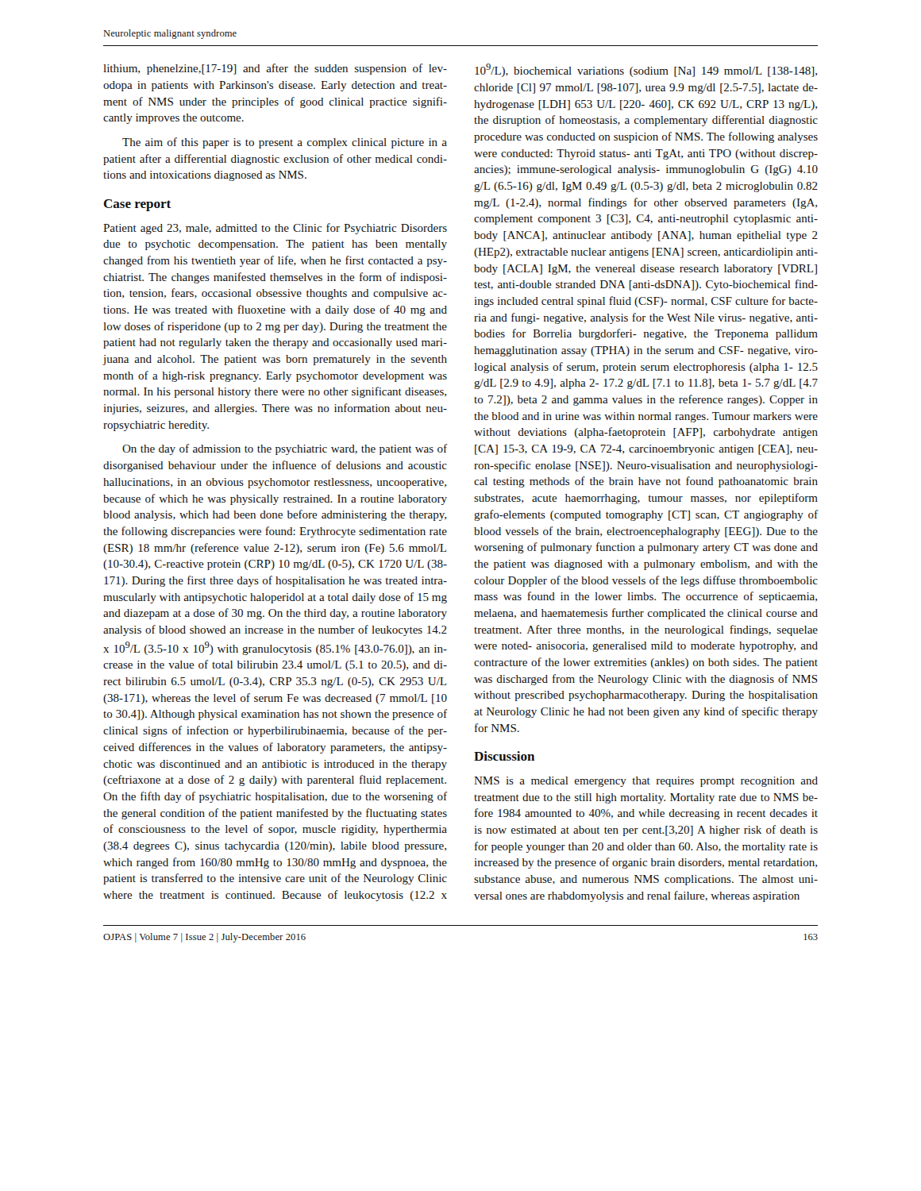Neuroleptic malignant syndrome
lithium, phenelzine,[17-19] and after the sudden suspension of levodopa in patients with Parkinson's disease. Early detection and treatment of NMS under the principles of good clinical practice significantly improves the outcome.
The aim of this paper is to present a complex clinical picture in a patient after a differential diagnostic exclusion of other medical conditions and intoxications diagnosed as NMS.
Case report
Patient aged 23, male, admitted to the Clinic for Psychiatric Disorders due to psychotic decompensation. The patient has been mentally changed from his twentieth year of life, when he first contacted a psychiatrist. The changes manifested themselves in the form of indisposition, tension, fears, occasional obsessive thoughts and compulsive actions. He was treated with fluoxetine with a daily dose of 40 mg and low doses of risperidone (up to 2 mg per day). During the treatment the patient had not regularly taken the therapy and occasionally used marijuana and alcohol. The patient was born prematurely in the seventh month of a high-risk pregnancy. Early psychomotor development was normal. In his personal history there were no other significant diseases, injuries, seizures, and allergies. There was no information about neuropsychiatric heredity.
On the day of admission to the psychiatric ward, the patient was of disorganised behaviour under the influence of delusions and acoustic hallucinations, in an obvious psychomotor restlessness, uncooperative, because of which he was physically restrained. In a routine laboratory blood analysis, which had been done before administering the therapy, the following discrepancies were found: Erythrocyte sedimentation rate (ESR) 18 mm/hr (reference value 2-12), serum iron (Fe) 5.6 mmol/L (10-30.4), C-reactive protein (CRP) 10 mg/dL (0-5), CK 1720 U/L (38-171). During the first three days of hospitalisation he was treated intramuscularly with antipsychotic haloperidol at a total daily dose of 15 mg and diazepam at a dose of 30 mg. On the third day, a routine laboratory analysis of blood showed an increase in the number of leukocytes 14.2 x 109/L (3.5-10 x 109) with granulocytosis (85.1% [43.0-76.0]), an increase in the value of total bilirubin 23.4 umol/L (5.1 to 20.5), and direct bilirubin 6.5 umol/L (0-3.4), CRP 35.3 ng/L (0-5), CK 2953 U/L (38-171), whereas the level of serum Fe was decreased (7 mmol/L [10 to 30.4]). Although physical examination has not shown the presence of clinical signs of infection or hyperbilirubinaemia, because of the perceived differences in the values of laboratory parameters, the antipsychotic was discontinued and an antibiotic is introduced in the therapy (ceftriaxone at a dose of 2 g daily) with parenteral fluid replacement. On the fifth day of psychiatric hospitalisation, due to the worsening of the general condition of the patient manifested by the fluctuating states of consciousness to the level of sopor, muscle rigidity, hyperthermia (38.4 degrees C), sinus tachycardia (120/min), labile blood pressure, which ranged from 160/80 mmHg to 130/80 mmHg and dyspnoea, the patient is transferred to the intensive care unit of the Neurology Clinic where the treatment is continued. Because of leukocytosis (12.2 x 109/L), biochemical variations (sodium [Na] 149 mmol/L [138-148], chloride [Cl] 97 mmol/L [98-107], urea 9.9 mg/dl [2.5-7.5], lactate dehydrogenase [LDH] 653 U/L [220- 460], CK 692 U/L, CRP 13 ng/L), the disruption of homeostasis, a complementary differential diagnostic procedure was conducted on suspicion of NMS. The following analyses were conducted: Thyroid status- anti TgAt, anti TPO (without discrepancies); immune-serological analysis- immunoglobulin G (IgG) 4.10 g/L (6.5-16) g/dl, IgM 0.49 g/L (0.5-3) g/dl, beta 2 microglobulin 0.82 mg/L (1-2.4), normal findings for other observed parameters (IgA, complement component 3 [C3], C4, anti-neutrophil cytoplasmic antibody [ANCA], antinuclear antibody [ANA], human epithelial type 2 (HEp2), extractable nuclear antigens [ENA] screen, anticardiolipin antibody [ACLA] IgM, the venereal disease research laboratory [VDRL] test, anti-double stranded DNA [anti-dsDNA]). Cyto-biochemical findings included central spinal fluid (CSF)- normal, CSF culture for bacteria and fungi- negative, analysis for the West Nile virus- negative, antibodies for Borrelia burgdorferi- negative, the Treponema pallidum hemagglutination assay (TPHA) in the serum and CSF- negative, virological analysis of serum, protein serum electrophoresis (alpha 1- 12.5 g/dL [2.9 to 4.9], alpha 2- 17.2 g/dL [7.1 to 11.8], beta 1- 5.7 g/dL [4.7 to 7.2]), beta 2 and gamma values in the reference ranges). Copper in the blood and in urine was within normal ranges. Tumour markers were without deviations (alpha-faetoprotein [AFP], carbohydrate antigen [CA] 15-3, CA 19-9, CA 72-4, carcinoembryonic antigen [CEA], neuron-specific enolase [NSE]). Neuro-visualisation and neurophysiological testing methods of the brain have not found pathoanatomic brain substrates, acute haemorrhaging, tumour masses, nor epileptiform grafo-elements (computed tomography [CT] scan, CT angiography of blood vessels of the brain, electroencephalography [EEG]). Due to the worsening of pulmonary function a pulmonary artery CT was done and the patient was diagnosed with a pulmonary embolism, and with the colour Doppler of the blood vessels of the legs diffuse thromboembolic mass was found in the lower limbs. The occurrence of septicaemia, melaena, and haematemesis further complicated the clinical course and treatment. After three months, in the neurological findings, sequelae were noted- anisocoria, generalised mild to moderate hypotrophy, and contracture of the lower extremities (ankles) on both sides. The patient was discharged from the Neurology Clinic with the diagnosis of NMS without prescribed psychopharmacotherapy. During the hospitalisation at Neurology Clinic he had not been given any kind of specific therapy for NMS.
Discussion
NMS is a medical emergency that requires prompt recognition and treatment due to the still high mortality. Mortality rate due to NMS before 1984 amounted to 40%, and while decreasing in recent decades it is now estimated at about ten per cent.[3,20] A higher risk of death is for people younger than 20 and older than 60. Also, the mortality rate is increased by the presence of organic brain disorders, mental retardation, substance abuse, and numerous NMS complications. The almost universal ones are rhabdomyolysis and renal failure, whereas aspiration
OJPAS | Volume 7 | Issue 2 | July-December 2016
163